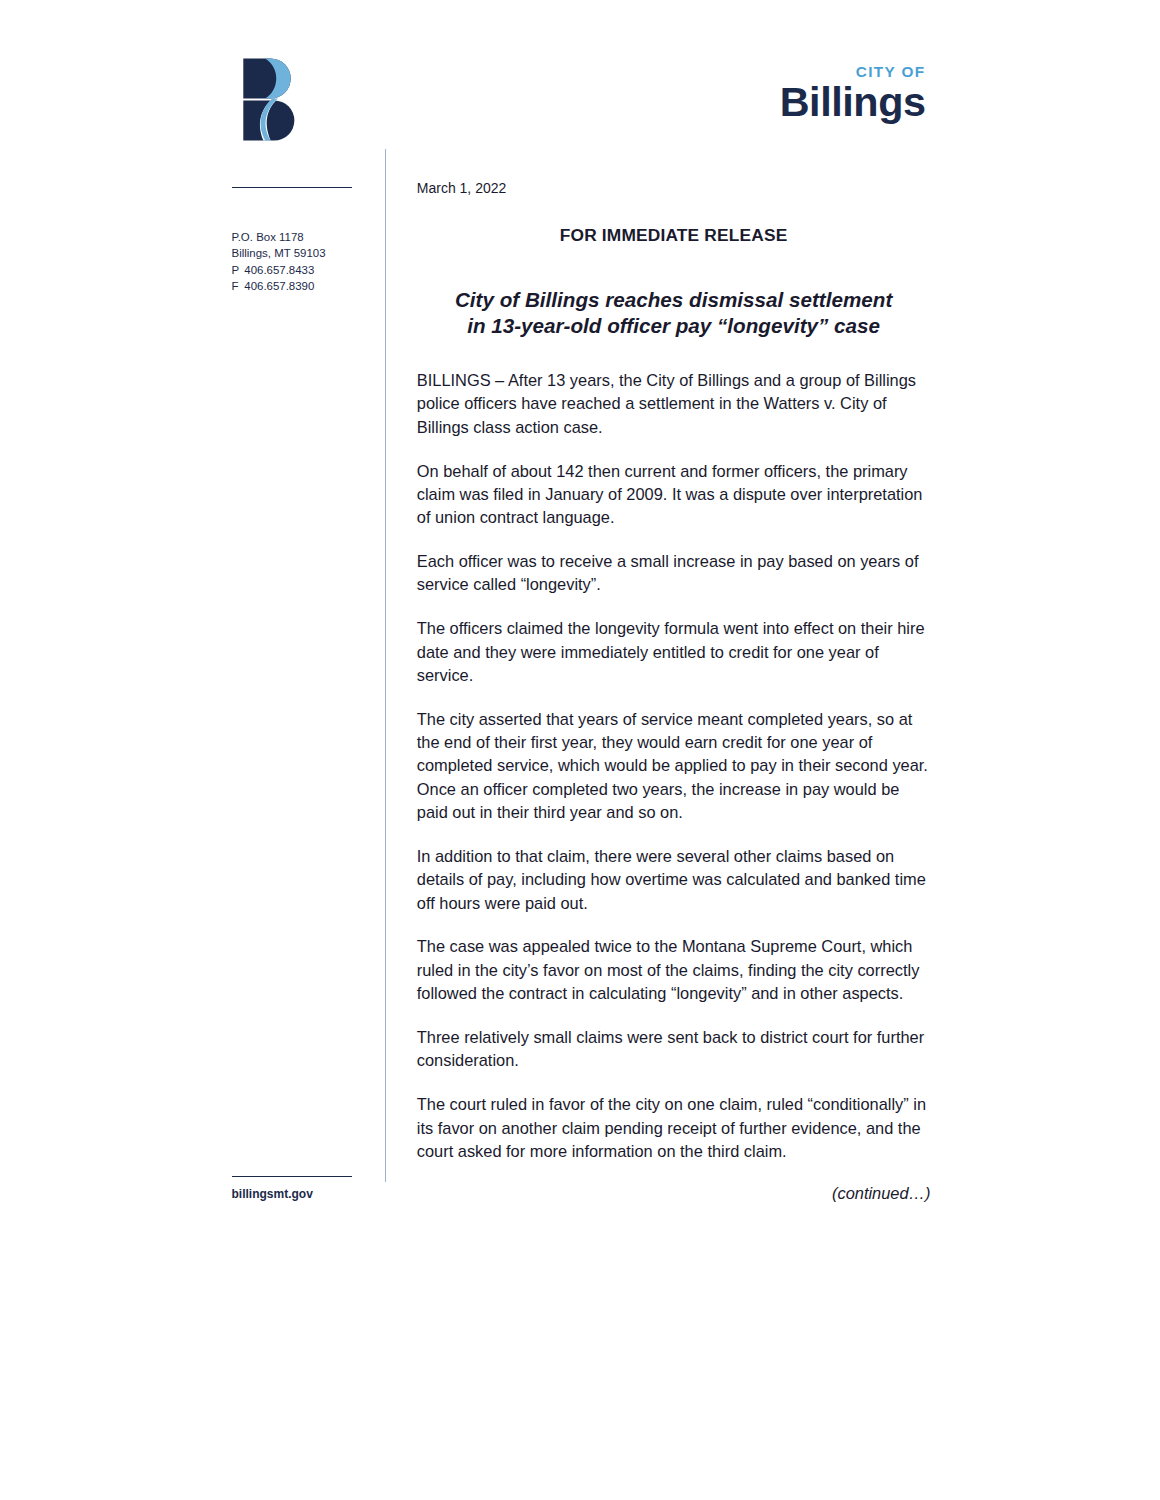City of
Billings
P.O. Box 1178
Billings, MT 59103
P 406.657.8433
F 406.657.8390
March 1, 2022
FOR IMMEDIATE RELEASE
City of Billings reaches dismissal settlement
in 13-year-old officer pay “longevity” case
BILLINGS – After 13 years, the City of Billings and a group of Billings police officers have reached a settlement in the Watters v. City of Billings class action case.
On behalf of about 142 then current and former officers, the primary claim was filed in January of 2009. It was a dispute over interpretation of union contract language.
Each officer was to receive a small increase in pay based on years of service called “longevity”.
The officers claimed the longevity formula went into effect on their hire date and they were immediately entitled to credit for one year of service.
The city asserted that years of service meant completed years, so at the end of their first year, they would earn credit for one year of completed service, which would be applied to pay in their second year. Once an officer completed two years, the increase in pay would be paid out in their third year and so on.
In addition to that claim, there were several other claims based on details of pay, including how overtime was calculated and banked time off hours were paid out.
The case was appealed twice to the Montana Supreme Court, which ruled in the city’s favor on most of the claims, finding the city correctly followed the contract in calculating “longevity” and in other aspects.
Three relatively small claims were sent back to district court for further consideration.
The court ruled in favor of the city on one claim, ruled “conditionally” in its favor on another claim pending receipt of further evidence, and the court asked for more information on the third claim.
(continued…)
billingsmt.gov